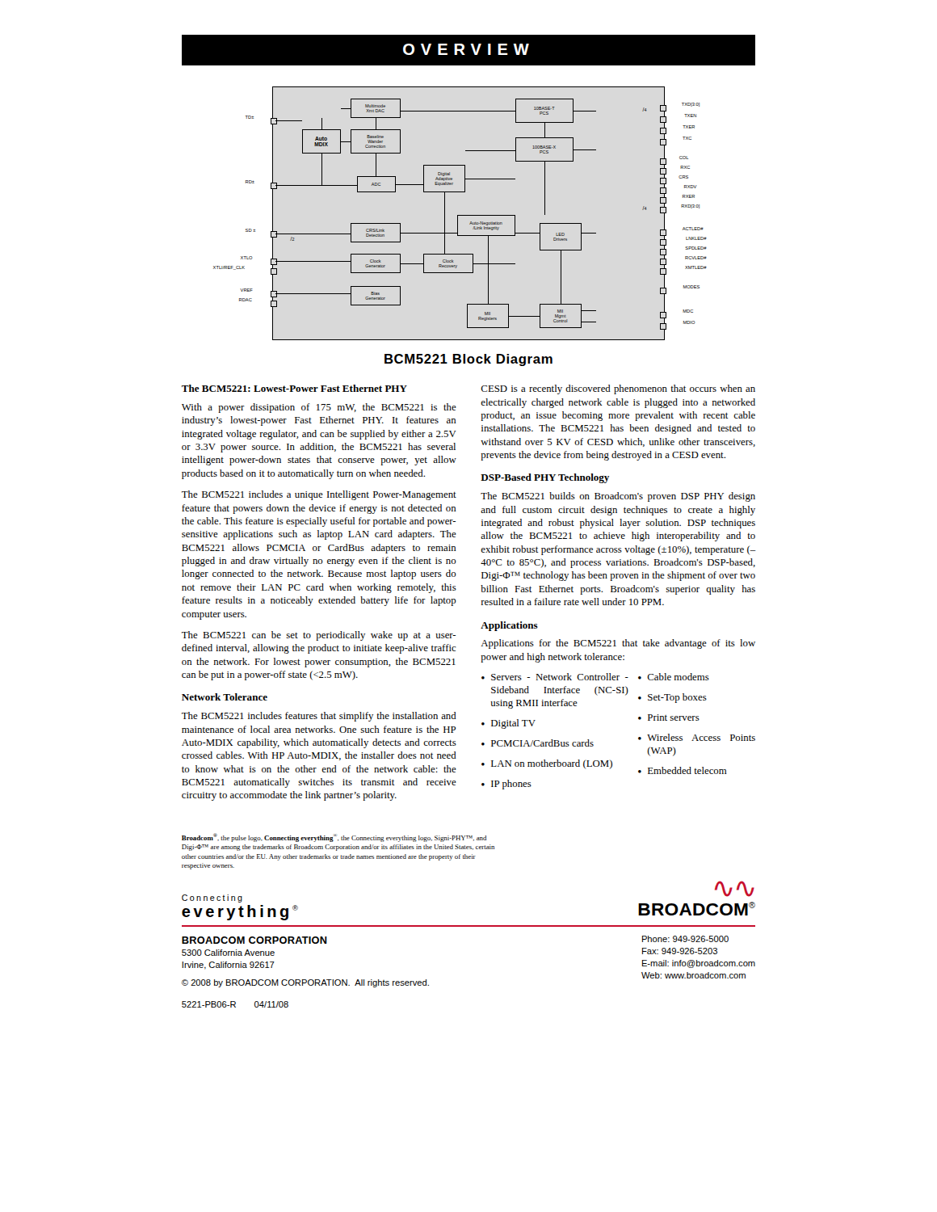OVERVIEW
TD±
RD±
SD ±
/2
XTLO
XTLI/REF_CLK
VREF
RDAC
TXD[3:0]
TXEN
TXER
TXC
COL
RXC
CRS
RXDV
RXER
RXD[3:0]
ACTLED#
LNKLED#
SPDLED#
RCVLED#
XMTLED#
MODES
MDC
MDIO
/4
/4
Multimode
Xmt DAC
Auto
MDIX
Baseline
Wander
Correction
ADC
Digital
Adaptive
Equalizer
10BASE-T
PCS
100BASE-X
PCS
CRS/Link
Detection
Auto-Negotiation
/Link Integrity
LED
Drivers
Clock
Generator
Clock
Recovery
Bias
Generator
MII
Registers
MII
Mgmt
Control
BCM5221 Block Diagram
The BCM5221: Lowest-Power Fast Ethernet PHY
With a power dissipation of 175 mW, the BCM5221 is the industry’s lowest-power Fast Ethernet PHY. It features an integrated voltage regulator, and can be supplied by either a 2.5V or 3.3V power source. In addition, the BCM5221 has several intelligent power-down states that conserve power, yet allow products based on it to automatically turn on when needed.
The BCM5221 includes a unique Intelligent Power-Management feature that powers down the device if energy is not detected on the cable. This feature is especially useful for portable and power-sensitive applications such as laptop LAN card adapters. The BCM5221 allows PCMCIA or CardBus adapters to remain plugged in and draw virtually no energy even if the client is no longer connected to the network. Because most laptop users do not remove their LAN PC card when working remotely, this feature results in a noticeably extended battery life for laptop computer users.
The BCM5221 can be set to periodically wake up at a user-defined interval, allowing the product to initiate keep-alive traffic on the network. For lowest power consumption, the BCM5221 can be put in a power-off state (<2.5 mW).
Network Tolerance
The BCM5221 includes features that simplify the installation and maintenance of local area networks. One such feature is the HP Auto-MDIX capability, which automatically detects and corrects crossed cables. With HP Auto-MDIX, the installer does not need to know what is on the other end of the network cable: the BCM5221 automatically switches its transmit and receive circuitry to accommodate the link partner’s polarity.
CESD is a recently discovered phenomenon that occurs when an electrically charged network cable is plugged into a networked product, an issue becoming more prevalent with recent cable installations. The BCM5221 has been designed and tested to withstand over 5 KV of CESD which, unlike other transceivers, prevents the device from being destroyed in a CESD event.
DSP-Based PHY Technology
The BCM5221 builds on Broadcom's proven DSP PHY design and full custom circuit design techniques to create a highly integrated and robust physical layer solution. DSP techniques allow the BCM5221 to achieve high interoperability and to exhibit robust performance across voltage (±10%), temperature (–40°C to 85°C), and process variations. Broadcom's DSP-based, Digi-Φ™ technology has been proven in the shipment of over two billion Fast Ethernet ports. Broadcom's superior quality has resulted in a failure rate well under 10 PPM.
Applications
Applications for the BCM5221 that take advantage of its low power and high network tolerance:
Servers - Network Controller - Sideband Interface (NC-SI) using RMII interface
Digital TV
PCMCIA/CardBus cards
LAN on motherboard (LOM)
IP phones
Cable modems
Set-Top boxes
Print servers
Wireless Access Points (WAP)
Embedded telecom
Broadcom®, the pulse logo, Connecting everything®, the Connecting everything logo, Signi-PHY™, and Digi-Φ™ are among the trademarks of Broadcom Corporation and/or its affiliates in the United States, certain other countries and/or the EU. Any other trademarks or trade names mentioned are the property of their respective owners.
Connecting
everything®
∿∿
BROADCOM®
BROADCOM CORPORATION
5300 California Avenue
Irvine, California 92617
© 2008 by BROADCOM CORPORATION. All rights reserved.
5221-PB06-R04/11/08
Phone: 949-926-5000
Fax: 949-926-5203
E-mail: info@broadcom.com
Web: www.broadcom.com